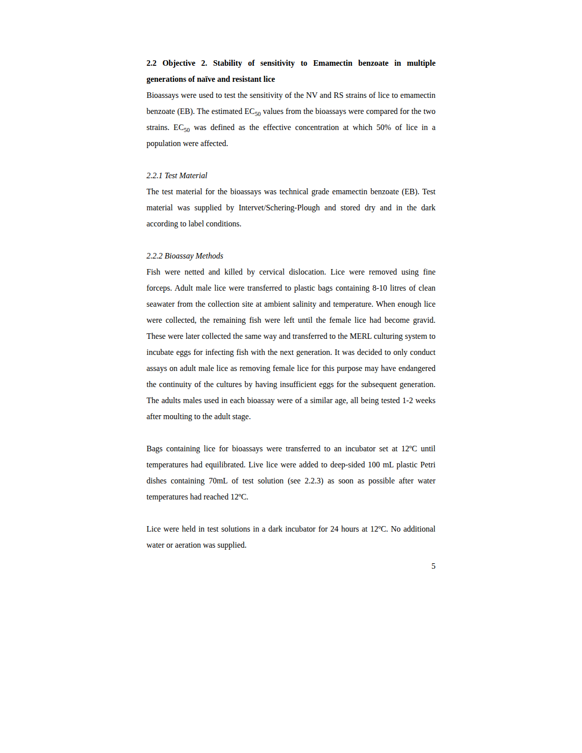2.2 Objective 2. Stability of sensitivity to Emamectin benzoate in multiple generations of naïve and resistant lice
Bioassays were used to test the sensitivity of the NV and RS strains of lice to emamectin benzoate (EB). The estimated EC50 values from the bioassays were compared for the two strains. EC50 was defined as the effective concentration at which 50% of lice in a population were affected.
2.2.1 Test Material
The test material for the bioassays was technical grade emamectin benzoate (EB). Test material was supplied by Intervet/Schering-Plough and stored dry and in the dark according to label conditions.
2.2.2 Bioassay Methods
Fish were netted and killed by cervical dislocation. Lice were removed using fine forceps. Adult male lice were transferred to plastic bags containing 8-10 litres of clean seawater from the collection site at ambient salinity and temperature. When enough lice were collected, the remaining fish were left until the female lice had become gravid. These were later collected the same way and transferred to the MERL culturing system to incubate eggs for infecting fish with the next generation. It was decided to only conduct assays on adult male lice as removing female lice for this purpose may have endangered the continuity of the cultures by having insufficient eggs for the subsequent generation. The adults males used in each bioassay were of a similar age, all being tested 1-2 weeks after moulting to the adult stage.
Bags containing lice for bioassays were transferred to an incubator set at 12ºC until temperatures had equilibrated. Live lice were added to deep-sided 100 mL plastic Petri dishes containing 70mL of test solution (see 2.2.3) as soon as possible after water temperatures had reached 12ºC.
Lice were held in test solutions in a dark incubator for 24 hours at 12ºC. No additional water or aeration was supplied.
5